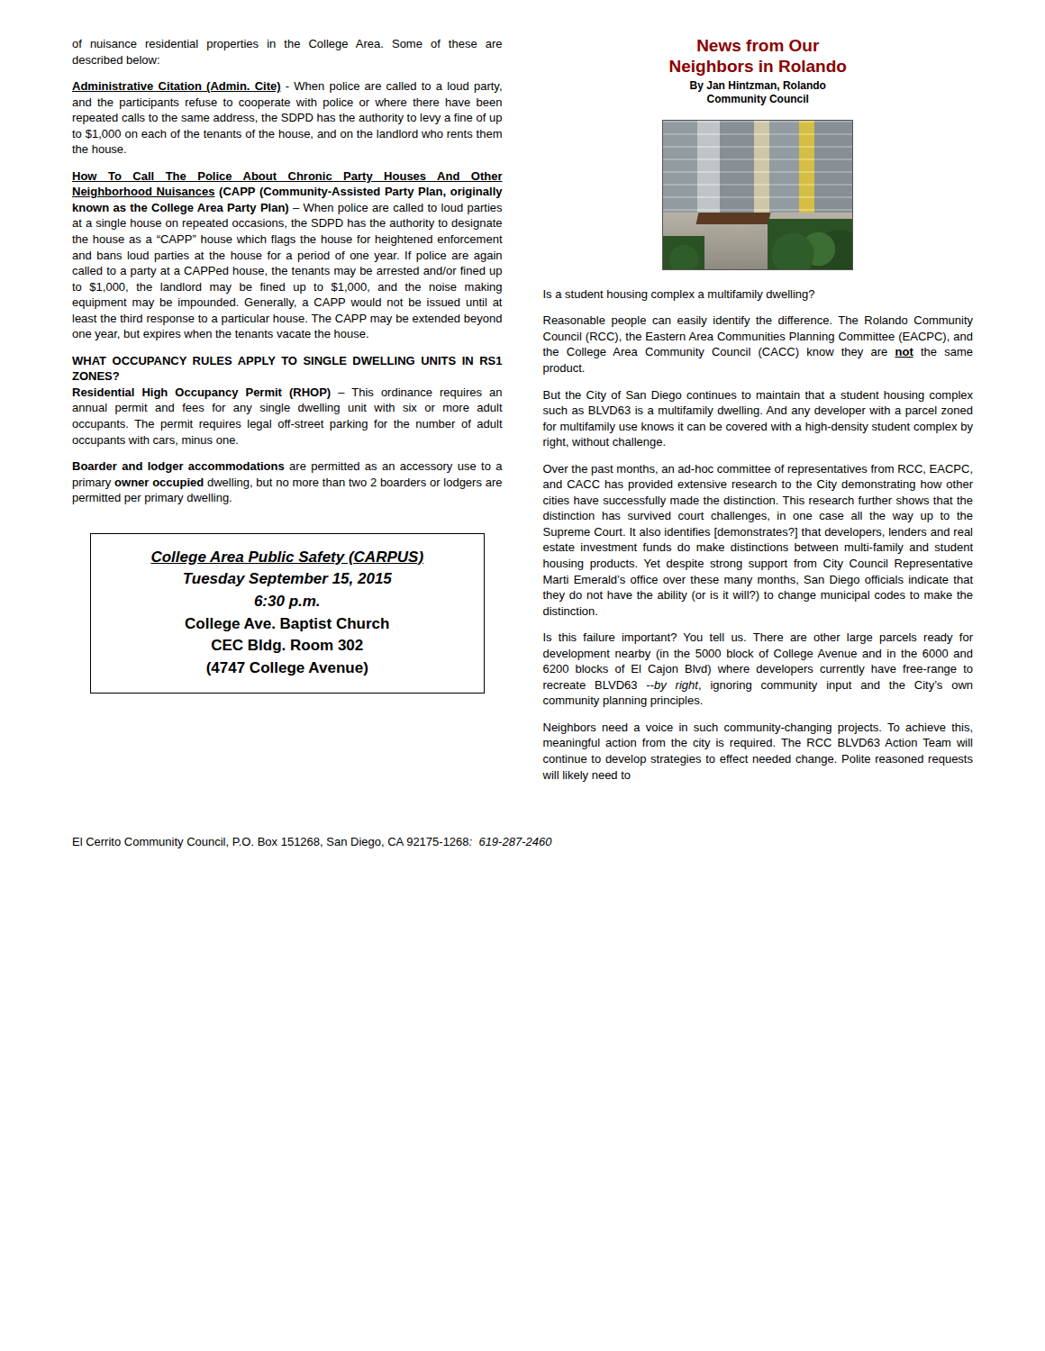of nuisance residential properties in the College Area. Some of these are described below:
Administrative Citation (Admin. Cite) - When police are called to a loud party, and the participants refuse to cooperate with police or where there have been repeated calls to the same address, the SDPD has the authority to levy a fine of up to $1,000 on each of the tenants of the house, and on the landlord who rents them the house.
How To Call The Police About Chronic Party Houses And Other Neighborhood Nuisances (CAPP (Community-Assisted Party Plan, originally known as the College Area Party Plan) – When police are called to loud parties at a single house on repeated occasions, the SDPD has the authority to designate the house as a “CAPP” house which flags the house for heightened enforcement and bans loud parties at the house for a period of one year. If police are again called to a party at a CAPPed house, the tenants may be arrested and/or fined up to $1,000, the landlord may be fined up to $1,000, and the noise making equipment may be impounded. Generally, a CAPP would not be issued until at least the third response to a particular house. The CAPP may be extended beyond one year, but expires when the tenants vacate the house.
WHAT OCCUPANCY RULES APPLY TO SINGLE DWELLING UNITS IN RS1 ZONES?
Residential High Occupancy Permit (RHOP) – This ordinance requires an annual permit and fees for any single dwelling unit with six or more adult occupants. The permit requires legal off-street parking for the number of adult occupants with cars, minus one.
Boarder and lodger accommodations are permitted as an accessory use to a primary owner occupied dwelling, but no more than two 2 boarders or lodgers are permitted per primary dwelling.
College Area Public Safety (CARPUS)
Tuesday September 15, 2015
6:30 p.m.
College Ave. Baptist Church
CEC Bldg. Room 302
(4747 College Avenue)
News from Our
Neighbors in Rolando
By Jan Hintzman, Rolando
Community Council
Is a student housing complex a multifamily dwelling?
Reasonable people can easily identify the difference. The Rolando Community Council (RCC), the Eastern Area Communities Planning Committee (EACPC), and the College Area Community Council (CACC) know they are not the same product.
But the City of San Diego continues to maintain that a student housing complex such as BLVD63 is a multifamily dwelling. And any developer with a parcel zoned for multifamily use knows it can be covered with a high-density student complex by right, without challenge.
Over the past months, an ad-hoc committee of representatives from RCC, EACPC, and CACC has provided extensive research to the City demonstrating how other cities have successfully made the distinction. This research further shows that the distinction has survived court challenges, in one case all the way up to the Supreme Court. It also identifies [demonstrates?] that developers, lenders and real estate investment funds do make distinctions between multi-family and student housing products. Yet despite strong support from City Council Representative Marti Emerald’s office over these many months, San Diego officials indicate that they do not have the ability (or is it will?) to change municipal codes to make the distinction.
Is this failure important? You tell us. There are other large parcels ready for development nearby (in the 5000 block of College Avenue and in the 6000 and 6200 blocks of El Cajon Blvd) where developers currently have free-range to recreate BLVD63 --by right, ignoring community input and the City’s own community planning principles.
Neighbors need a voice in such community-changing projects. To achieve this, meaningful action from the city is required. The RCC BLVD63 Action Team will continue to develop strategies to effect needed change. Polite reasoned requests will likely need to
El Cerrito Community Council, P.O. Box 151268, San Diego, CA 92175-1268: 619-287-2460